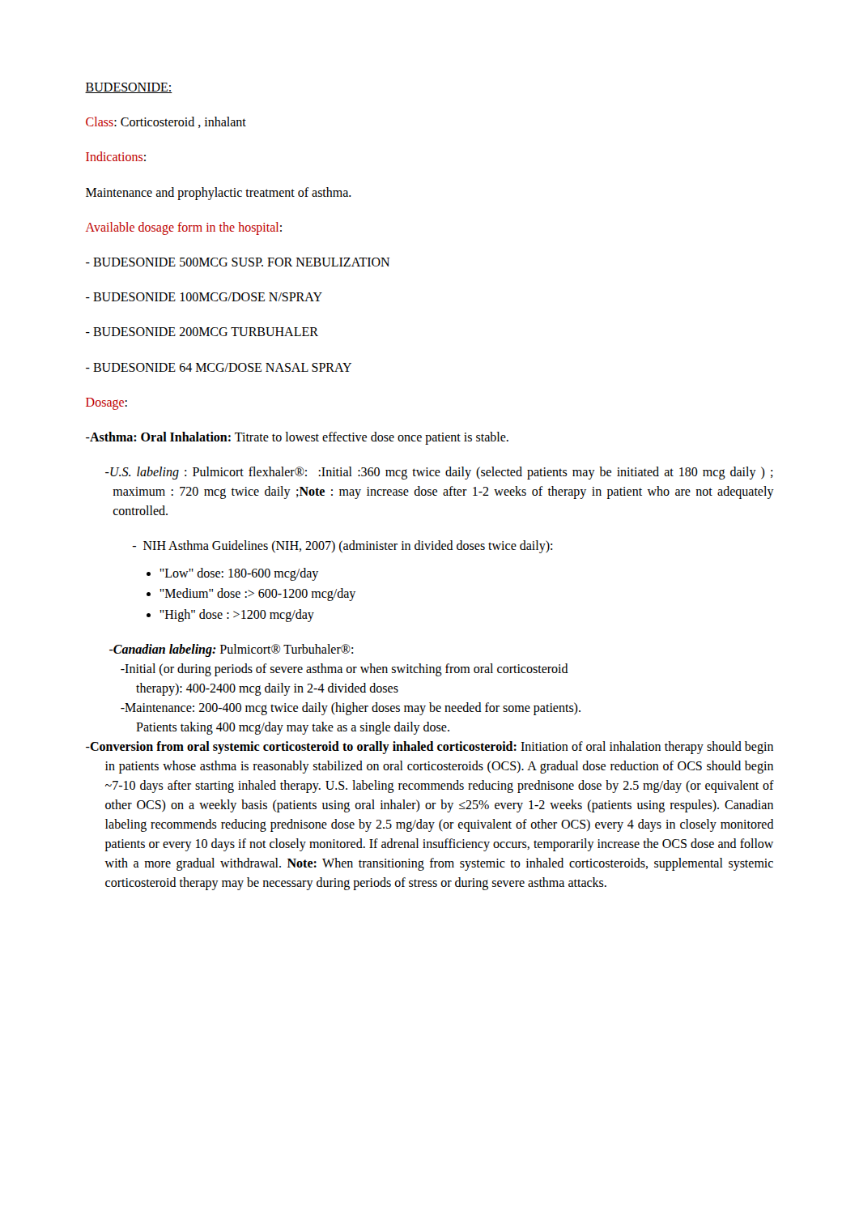BUDESONIDE:
Class: Corticosteroid , inhalant
Indications:
Maintenance and prophylactic treatment of asthma.
Available dosage form in the hospital:
- BUDESONIDE 500MCG SUSP. FOR NEBULIZATION
- BUDESONIDE 100MCG/DOSE N/SPRAY
- BUDESONIDE 200MCG TURBUHALER
- BUDESONIDE 64 MCG/DOSE NASAL SPRAY
Dosage:
-Asthma: Oral Inhalation: Titrate to lowest effective dose once patient is stable.
-U.S. labeling : Pulmicort flexhaler®: :Initial :360 mcg twice daily (selected patients may be initiated at 180 mcg daily ) ; maximum : 720 mcg twice daily ;Note : may increase dose after 1-2 weeks of therapy in patient who are not adequately controlled.
- NIH Asthma Guidelines (NIH, 2007) (administer in divided doses twice daily):
"Low" dose: 180-600 mcg/day
"Medium" dose :> 600-1200 mcg/day
"High" dose : >1200 mcg/day
-Canadian labeling: Pulmicort® Turbuhaler®:
-Initial (or during periods of severe asthma or when switching from oral corticosteroid
therapy): 400-2400 mcg daily in 2-4 divided doses
-Maintenance: 200-400 mcg twice daily (higher doses may be needed for some patients).
Patients taking 400 mcg/day may take as a single daily dose.
-Conversion from oral systemic corticosteroid to orally inhaled corticosteroid: Initiation of oral inhalation therapy should begin in patients whose asthma is reasonably stabilized on oral corticosteroids (OCS). A gradual dose reduction of OCS should begin ~7-10 days after starting inhaled therapy. U.S. labeling recommends reducing prednisone dose by 2.5 mg/day (or equivalent of other OCS) on a weekly basis (patients using oral inhaler) or by ≤25% every 1-2 weeks (patients using respules). Canadian labeling recommends reducing prednisone dose by 2.5 mg/day (or equivalent of other OCS) every 4 days in closely monitored patients or every 10 days if not closely monitored. If adrenal insufficiency occurs, temporarily increase the OCS dose and follow with a more gradual withdrawal. Note: When transitioning from systemic to inhaled corticosteroids, supplemental systemic corticosteroid therapy may be necessary during periods of stress or during severe asthma attacks.